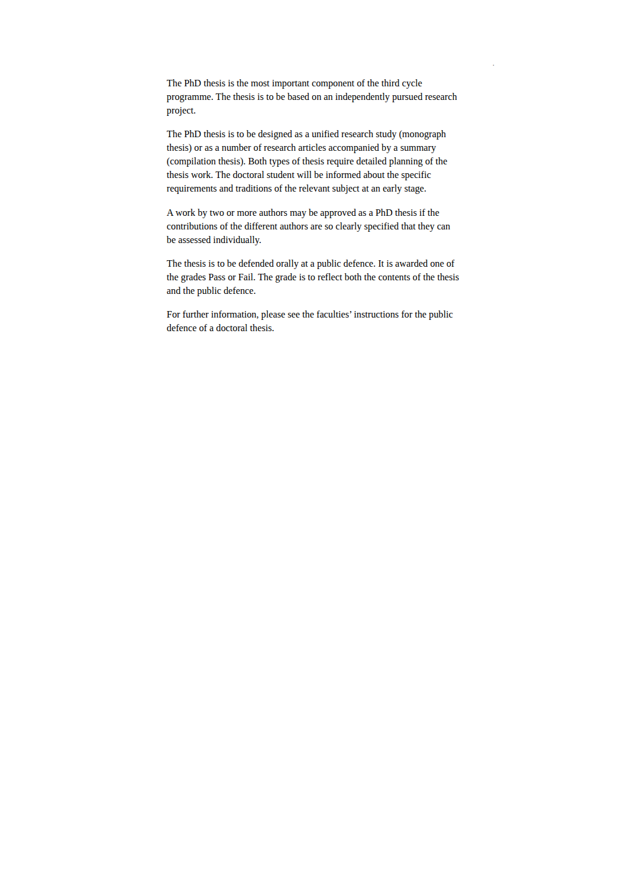.
The PhD thesis is the most important component of the third cycle programme. The thesis is to be based on an independently pursued research project.
The PhD thesis is to be designed as a unified research study (monograph thesis) or as a number of research articles accompanied by a summary (compilation thesis). Both types of thesis require detailed planning of the thesis work. The doctoral student will be informed about the specific requirements and traditions of the relevant subject at an early stage.
A work by two or more authors may be approved as a PhD thesis if the contributions of the different authors are so clearly specified that they can be assessed individually.
The thesis is to be defended orally at a public defence. It is awarded one of the grades Pass or Fail. The grade is to reflect both the contents of the thesis and the public defence.
For further information, please see the faculties’ instructions for the public defence of a doctoral thesis.